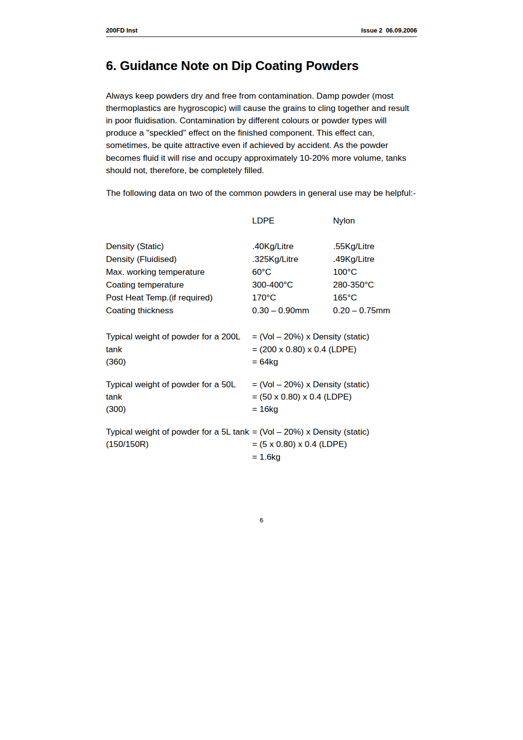200FD Inst
Issue 2 06.09.2006
6. Guidance Note on Dip Coating Powders
Always keep powders dry and free from contamination. Damp powder (most thermoplastics are hygroscopic) will cause the grains to cling together and result in poor fluidisation. Contamination by different colours or powder types will produce a "speckled" effect on the finished component. This effect can, sometimes, be quite attractive even if achieved by accident. As the powder becomes fluid it will rise and occupy approximately 10-20% more volume, tanks should not, therefore, be completely filled.
The following data on two of the common powders in general use may be helpful:-
| | LDPE | Nylon |
| Density (Static) | .40Kg/Litre | .55Kg/Litre |
| Density (Fluidised) | .325Kg/Litre | .49Kg/Litre |
| Max. working temperature | 60°C | 100°C |
| Coating temperature | 300-400°C | 280-350°C |
| Post Heat Temp.(if required) | 170°C | 165°C |
| Coating thickness | 0.30 – 0.90mm | 0.20 – 0.75mm |
| Typical weight of powder for a 200L tank (360) | = (Vol – 20%) x Density (static) = (200 x 0.80) x 0.4 (LDPE) = 64kg |
| Typical weight of powder for a 50L tank (300) | = (Vol – 20%) x Density (static) = (50 x 0.80) x 0.4 (LDPE) = 16kg |
| Typical weight of powder for a 5L tank (150/150R) | = (Vol – 20%) x Density (static) = (5 x 0.80) x 0.4 (LDPE) = 1.6kg |
6